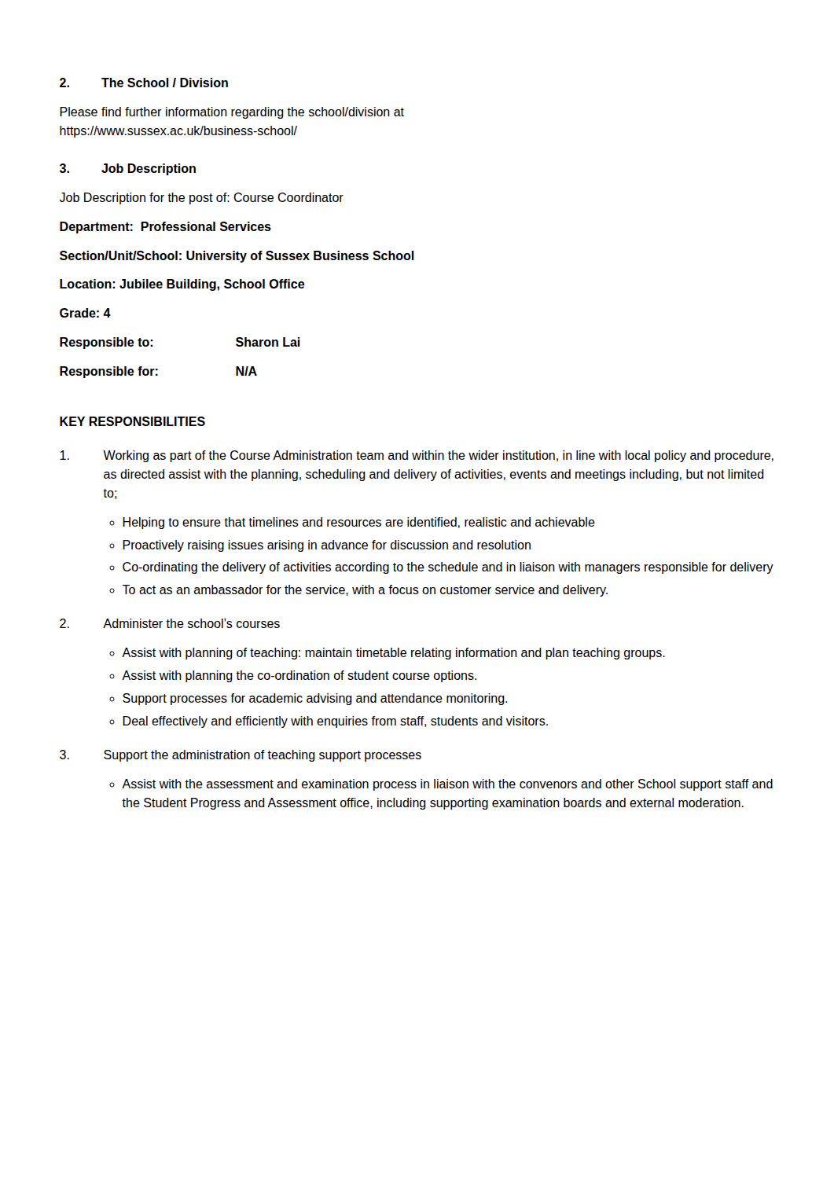2. The School / Division
Please find further information regarding the school/division at
https://www.sussex.ac.uk/business-school/
3. Job Description
Job Description for the post of: Course Coordinator
Department: Professional Services
Section/Unit/School: University of Sussex Business School
Location: Jubilee Building, School Office
Grade: 4
Responsible to: Sharon Lai
Responsible for: N/A
KEY RESPONSIBILITIES
1. Working as part of the Course Administration team and within the wider institution, in line with local policy and procedure, as directed assist with the planning, scheduling and delivery of activities, events and meetings including, but not limited to;
Helping to ensure that timelines and resources are identified, realistic and achievable
Proactively raising issues arising in advance for discussion and resolution
Co-ordinating the delivery of activities according to the schedule and in liaison with managers responsible for delivery
To act as an ambassador for the service, with a focus on customer service and delivery.
2. Administer the school’s courses
Assist with planning of teaching: maintain timetable relating information and plan teaching groups.
Assist with planning the co-ordination of student course options.
Support processes for academic advising and attendance monitoring.
Deal effectively and efficiently with enquiries from staff, students and visitors.
3. Support the administration of teaching support processes
Assist with the assessment and examination process in liaison with the convenors and other School support staff and the Student Progress and Assessment office, including supporting examination boards and external moderation.